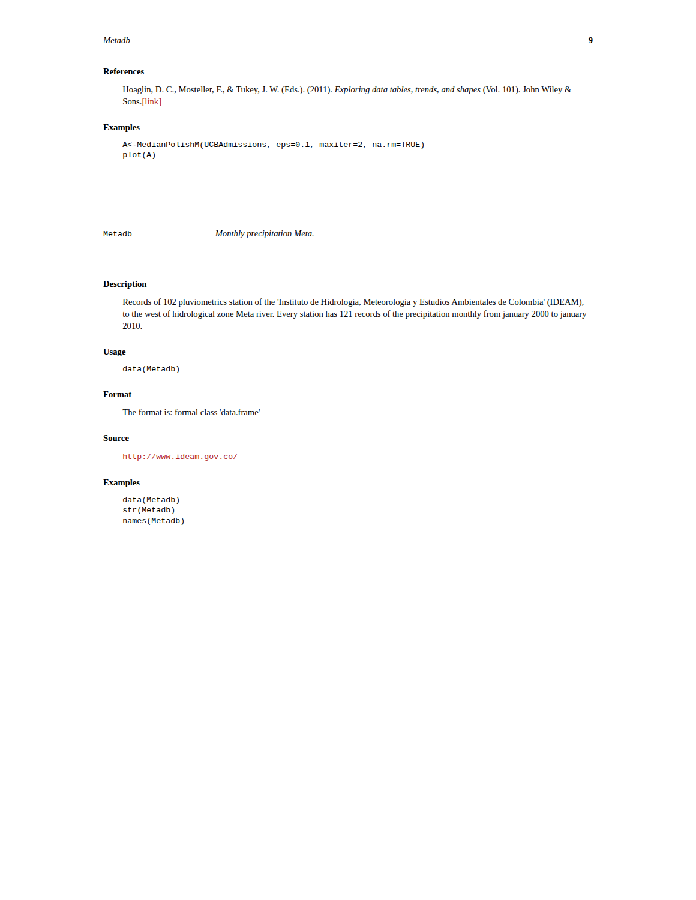Metadb 9
References
Hoaglin, D. C., Mosteller, F., & Tukey, J. W. (Eds.). (2011). Exploring data tables, trends, and shapes (Vol. 101). John Wiley & Sons.[link]
Examples
A<-MedianPolishM(UCBAdmissions, eps=0.1, maxiter=2, na.rm=TRUE)
plot(A)
Metadb Monthly precipitation Meta.
Description
Records of 102 pluviometrics station of the 'Instituto de Hidrologia, Meteorologia y Estudios Ambientales de Colombia' (IDEAM), to the west of hidrological zone Meta river. Every station has 121 records of the precipitation monthly from january 2000 to january 2010.
Usage
data(Metadb)
Format
The format is: formal class 'data.frame'
Source
http://www.ideam.gov.co/
Examples
data(Metadb)
str(Metadb)
names(Metadb)